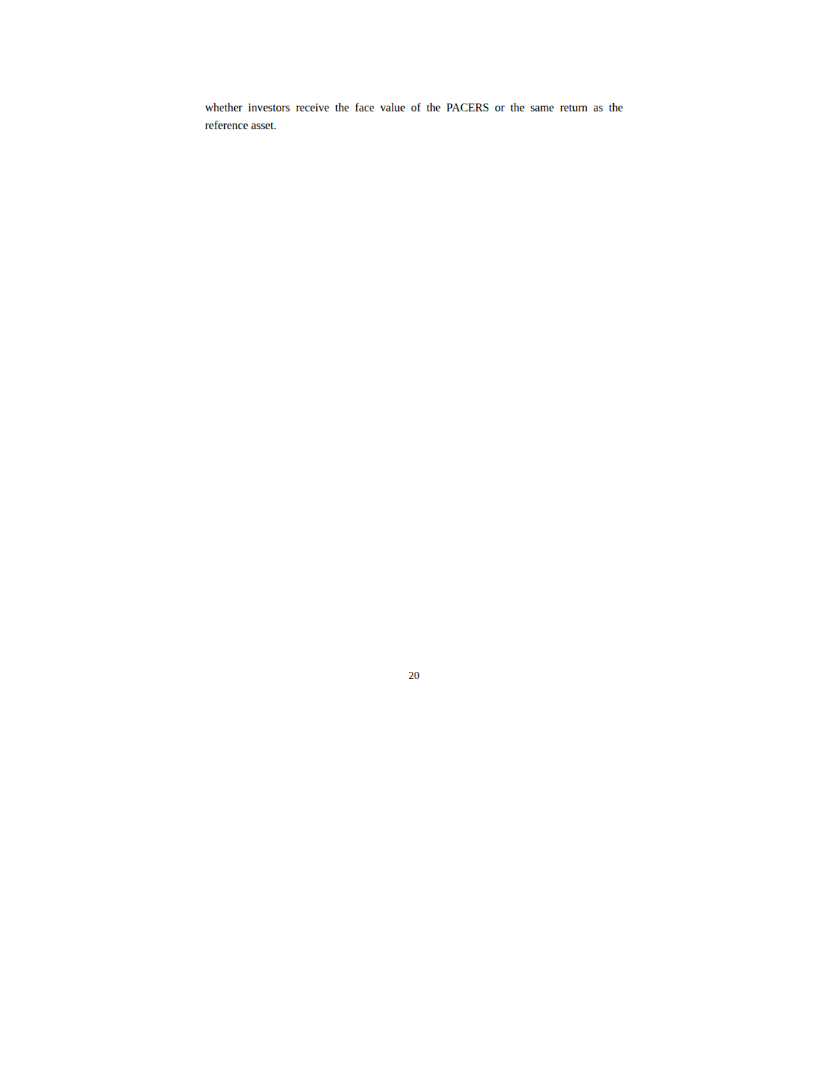whether investors receive the face value of the PACERS or the same return as the reference asset.
20